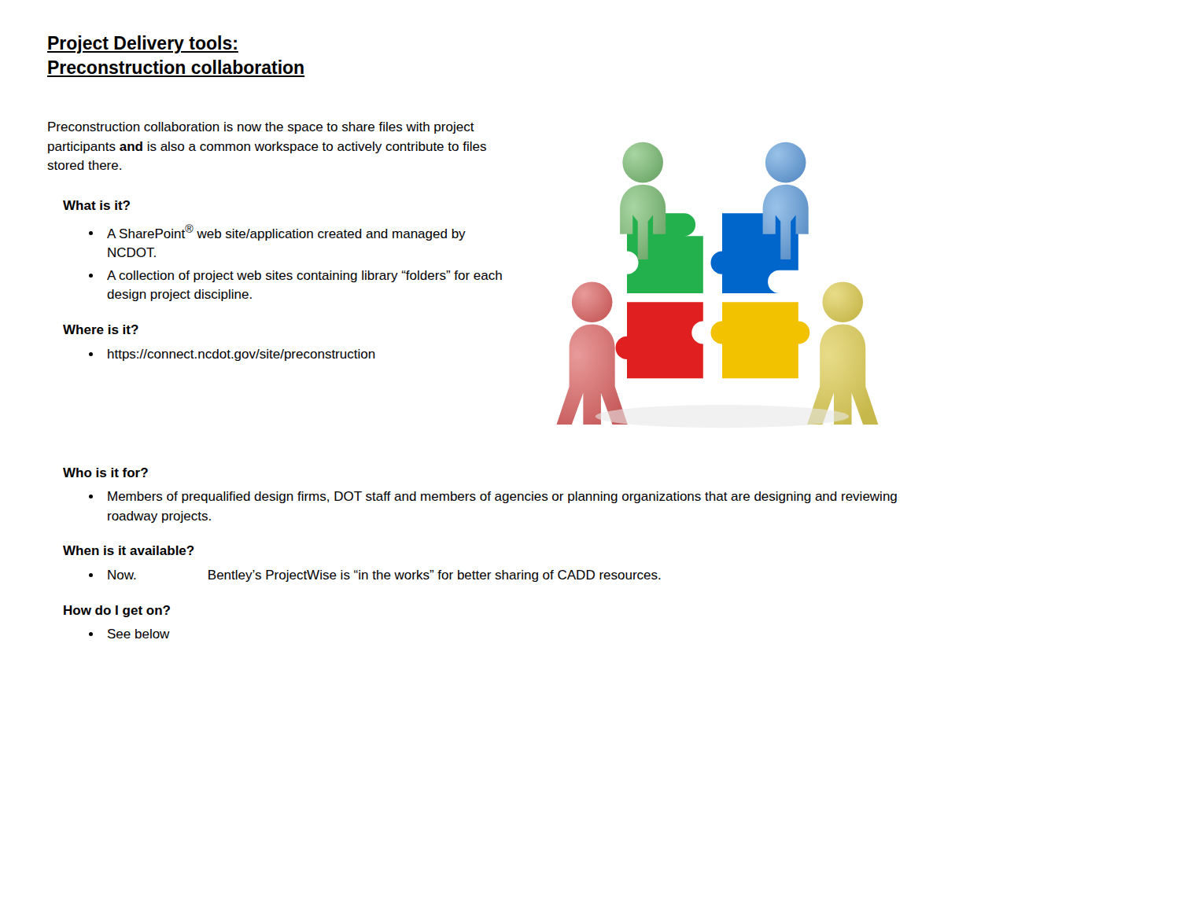Project Delivery tools:
Preconstruction collaboration
Preconstruction collaboration is now the space to share files with project participants and is also a common workspace to actively contribute to files stored there.
What is it?
A SharePoint® web site/application created and managed by NCDOT.
A collection of project web sites containing library “folders” for each design project discipline.
Where is it?
https://connect.ncdot.gov/site/preconstruction
Who is it for?
Members of prequalified design firms, DOT staff and members of agencies or planning organizations that are designing and reviewing roadway projects.
When is it available?
Now. Bentley’s ProjectWise is “in the works” for better sharing of CADD resources.
How do I get on?
See below